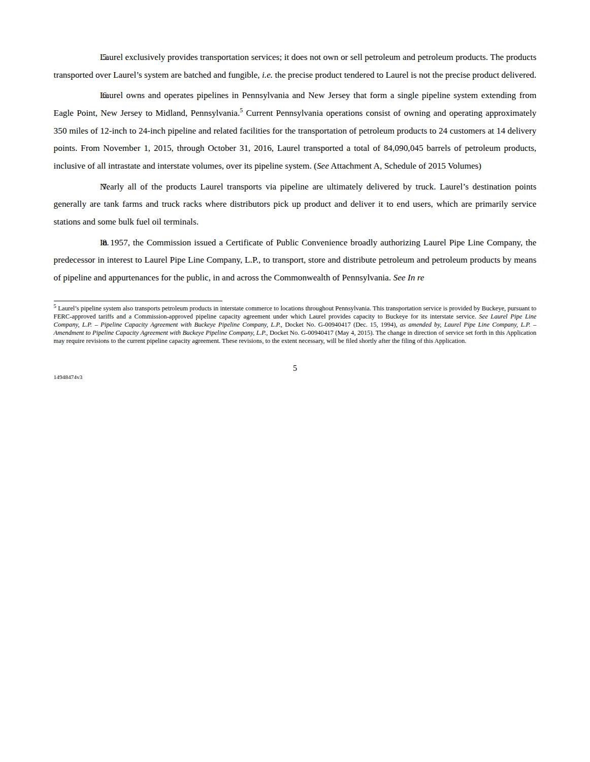5. Laurel exclusively provides transportation services; it does not own or sell petroleum and petroleum products. The products transported over Laurel’s system are batched and fungible, i.e. the precise product tendered to Laurel is not the precise product delivered.
6. Laurel owns and operates pipelines in Pennsylvania and New Jersey that form a single pipeline system extending from Eagle Point, New Jersey to Midland, Pennsylvania.5 Current Pennsylvania operations consist of owning and operating approximately 350 miles of 12-inch to 24-inch pipeline and related facilities for the transportation of petroleum products to 24 customers at 14 delivery points. From November 1, 2015, through October 31, 2016, Laurel transported a total of 84,090,045 barrels of petroleum products, inclusive of all intrastate and interstate volumes, over its pipeline system. (See Attachment A, Schedule of 2015 Volumes)
7. Nearly all of the products Laurel transports via pipeline are ultimately delivered by truck. Laurel’s destination points generally are tank farms and truck racks where distributors pick up product and deliver it to end users, which are primarily service stations and some bulk fuel oil terminals.
8. In 1957, the Commission issued a Certificate of Public Convenience broadly authorizing Laurel Pipe Line Company, the predecessor in interest to Laurel Pipe Line Company, L.P., to transport, store and distribute petroleum and petroleum products by means of pipeline and appurtenances for the public, in and across the Commonwealth of Pennsylvania. See In re
5 Laurel’s pipeline system also transports petroleum products in interstate commerce to locations throughout Pennsylvania. This transportation service is provided by Buckeye, pursuant to FERC-approved tariffs and a Commission-approved pipeline capacity agreement under which Laurel provides capacity to Buckeye for its interstate service. See Laurel Pipe Line Company, L.P. – Pipeline Capacity Agreement with Buckeye Pipeline Company, L.P., Docket No. G-00940417 (Dec. 15, 1994), as amended by, Laurel Pipe Line Company, L.P. – Amendment to Pipeline Capacity Agreement with Buckeye Pipeline Company, L.P., Docket No. G-00940417 (May 4, 2015). The change in direction of service set forth in this Application may require revisions to the current pipeline capacity agreement. These revisions, to the extent necessary, will be filed shortly after the filing of this Application.
5
14948474v3